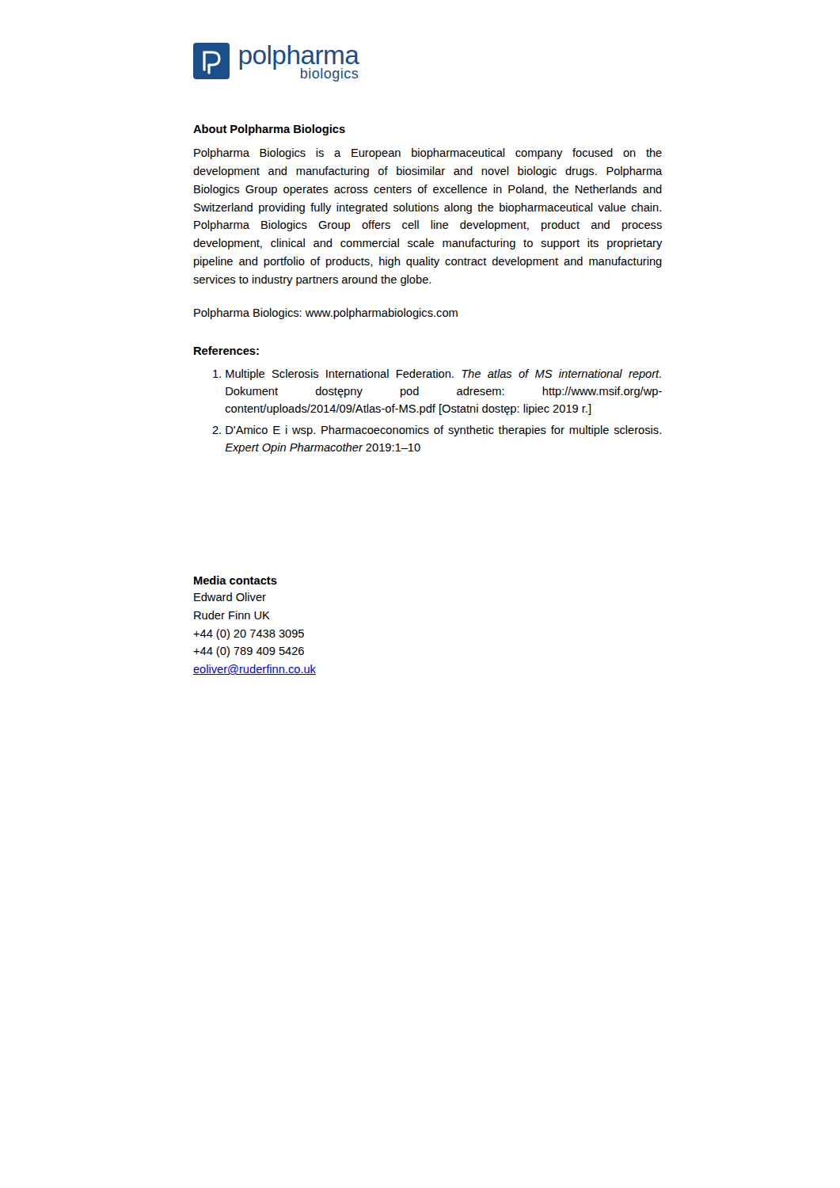polpharma biologics
About Polpharma Biologics
Polpharma Biologics is a European biopharmaceutical company focused on the development and manufacturing of biosimilar and novel biologic drugs. Polpharma Biologics Group operates across centers of excellence in Poland, the Netherlands and Switzerland providing fully integrated solutions along the biopharmaceutical value chain. Polpharma Biologics Group offers cell line development, product and process development, clinical and commercial scale manufacturing to support its proprietary pipeline and portfolio of products, high quality contract development and manufacturing services to industry partners around the globe.
Polpharma Biologics: www.polpharmabiologics.com
References:
Multiple Sclerosis International Federation. The atlas of MS international report. Dokument dostępny pod adresem: http://www.msif.org/wp-content/uploads/2014/09/Atlas-of-MS.pdf [Ostatni dostęp: lipiec 2019 r.]
D'Amico E i wsp. Pharmacoeconomics of synthetic therapies for multiple sclerosis. Expert Opin Pharmacother 2019:1–10
Media contacts
Edward Oliver
Ruder Finn UK
+44 (0) 20 7438 3095
+44 (0) 789 409 5426
eoliver@ruderfinn.co.uk